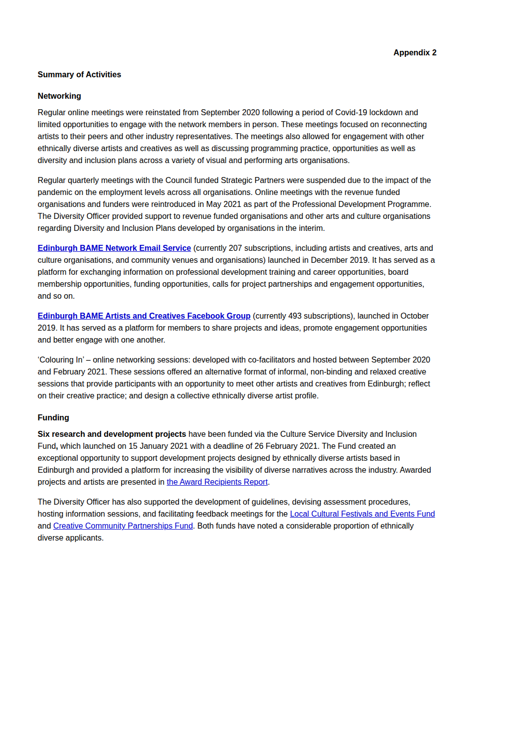Appendix 2
Summary of Activities
Networking
Regular online meetings were reinstated from September 2020 following a period of Covid-19 lockdown and limited opportunities to engage with the network members in person. These meetings focused on reconnecting artists to their peers and other industry representatives. The meetings also allowed for engagement with other ethnically diverse artists and creatives as well as discussing programming practice, opportunities as well as diversity and inclusion plans across a variety of visual and performing arts organisations.
Regular quarterly meetings with the Council funded Strategic Partners were suspended due to the impact of the pandemic on the employment levels across all organisations. Online meetings with the revenue funded organisations and funders were reintroduced in May 2021 as part of the Professional Development Programme. The Diversity Officer provided support to revenue funded organisations and other arts and culture organisations regarding Diversity and Inclusion Plans developed by organisations in the interim.
Edinburgh BAME Network Email Service (currently 207 subscriptions, including artists and creatives, arts and culture organisations, and community venues and organisations) launched in December 2019. It has served as a platform for exchanging information on professional development training and career opportunities, board membership opportunities, funding opportunities, calls for project partnerships and engagement opportunities, and so on.
Edinburgh BAME Artists and Creatives Facebook Group (currently 493 subscriptions), launched in October 2019. It has served as a platform for members to share projects and ideas, promote engagement opportunities and better engage with one another.
‘Colouring In’ – online networking sessions: developed with co-facilitators and hosted between September 2020 and February 2021. These sessions offered an alternative format of informal, non-binding and relaxed creative sessions that provide participants with an opportunity to meet other artists and creatives from Edinburgh; reflect on their creative practice; and design a collective ethnically diverse artist profile.
Funding
Six research and development projects have been funded via the Culture Service Diversity and Inclusion Fund, which launched on 15 January 2021 with a deadline of 26 February 2021. The Fund created an exceptional opportunity to support development projects designed by ethnically diverse artists based in Edinburgh and provided a platform for increasing the visibility of diverse narratives across the industry. Awarded projects and artists are presented in the Award Recipients Report.
The Diversity Officer has also supported the development of guidelines, devising assessment procedures, hosting information sessions, and facilitating feedback meetings for the Local Cultural Festivals and Events Fund and Creative Community Partnerships Fund. Both funds have noted a considerable proportion of ethnically diverse applicants.